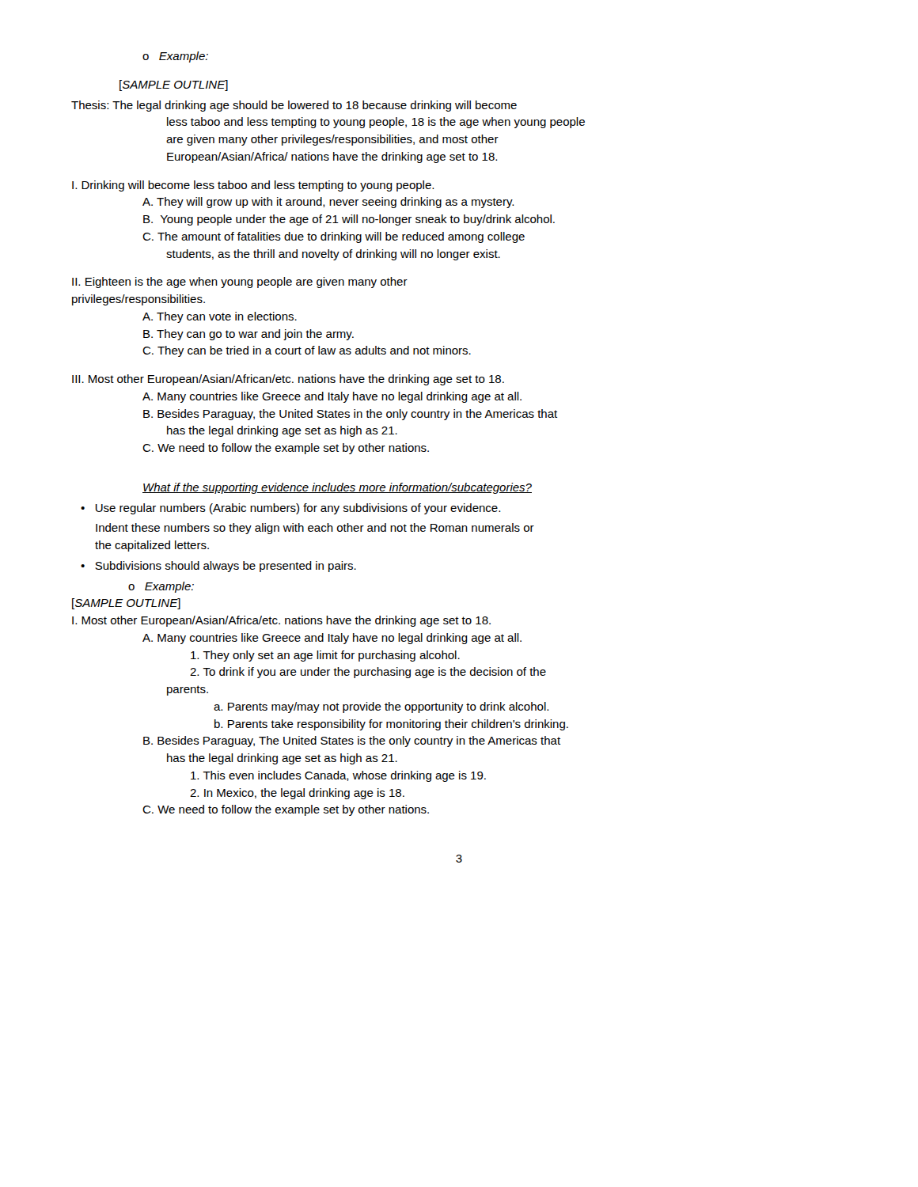o Example:
[SAMPLE OUTLINE]
Thesis: The legal drinking age should be lowered to 18 because drinking will become
less taboo and less tempting to young people, 18 is the age when young people
are given many other privileges/responsibilities, and most other
European/Asian/Africa/ nations have the drinking age set to 18.
I. Drinking will become less taboo and less tempting to young people.
A. They will grow up with it around, never seeing drinking as a mystery.
B. Young people under the age of 21 will no-longer sneak to buy/drink alcohol.
C. The amount of fatalities due to drinking will be reduced among college
students, as the thrill and novelty of drinking will no longer exist.
II. Eighteen is the age when young people are given many other
privileges/responsibilities.
A. They can vote in elections.
B. They can go to war and join the army.
C. They can be tried in a court of law as adults and not minors.
III. Most other European/Asian/African/etc. nations have the drinking age set to 18.
A. Many countries like Greece and Italy have no legal drinking age at all.
B. Besides Paraguay, the United States in the only country in the Americas that
has the legal drinking age set as high as 21.
C. We need to follow the example set by other nations.
What if the supporting evidence includes more information/subcategories?
• Use regular numbers (Arabic numbers) for any subdivisions of your evidence.
Indent these numbers so they align with each other and not the Roman numerals or
the capitalized letters.
• Subdivisions should always be presented in pairs.
o Example:
[SAMPLE OUTLINE]
I. Most other European/Asian/Africa/etc. nations have the drinking age set to 18.
A. Many countries like Greece and Italy have no legal drinking age at all.
1. They only set an age limit for purchasing alcohol.
2. To drink if you are under the purchasing age is the decision of the
parents.
a. Parents may/may not provide the opportunity to drink alcohol.
b. Parents take responsibility for monitoring their children's drinking.
B. Besides Paraguay, The United States is the only country in the Americas that
has the legal drinking age set as high as 21.
1. This even includes Canada, whose drinking age is 19.
2. In Mexico, the legal drinking age is 18.
C. We need to follow the example set by other nations.
3